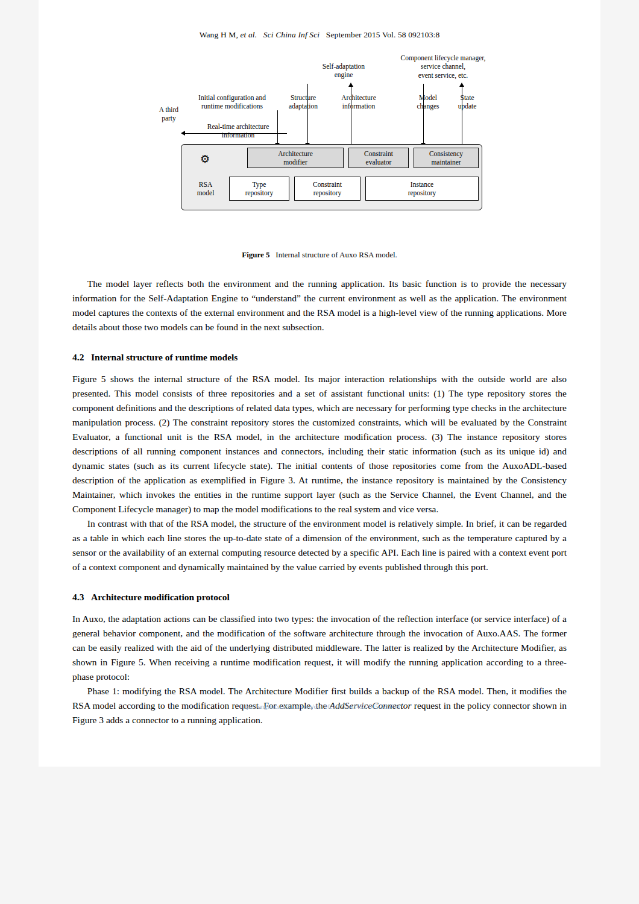Wang H M, et al. Sci China Inf Sci September 2015 Vol. 58 092103:8
Self-adaptation
engine
Component lifecycle manager,
service channel,
event service, etc.
Structure
adaptation
Architecture
information
Model
changes
State
update
Initial configuration and
runtime modifications
A third
party
Real-time architecture
information
Architecture
modifier
Constraint
evaluator
Consistency
maintainer
⚙
RSA
model
Type
repository
Constraint
repository
Instance
repository
Figure 5 Internal structure of Auxo RSA model.
The model layer reflects both the environment and the running application. Its basic function is to provide the necessary information for the Self-Adaptation Engine to “understand” the current environment as well as the application. The environment model captures the contexts of the external environment and the RSA model is a high-level view of the running applications. More details about those two models can be found in the next subsection.
4.2 Internal structure of runtime models
Figure 5 shows the internal structure of the RSA model. Its major interaction relationships with the outside world are also presented. This model consists of three repositories and a set of assistant functional units: (1) The type repository stores the component definitions and the descriptions of related data types, which are necessary for performing type checks in the architecture manipulation process. (2) The constraint repository stores the customized constraints, which will be evaluated by the Constraint Evaluator, a functional unit is the RSA model, in the architecture modification process. (3) The instance repository stores descriptions of all running component instances and connectors, including their static information (such as its unique id) and dynamic states (such as its current lifecycle state). The initial contents of those repositories come from the AuxoADL-based description of the application as exemplified in Figure 3. At runtime, the instance repository is maintained by the Consistency Maintainer, which invokes the entities in the runtime support layer (such as the Service Channel, the Event Channel, and the Component Lifecycle manager) to map the model modifications to the real system and vice versa.
In contrast with that of the RSA model, the structure of the environment model is relatively simple. In brief, it can be regarded as a table in which each line stores the up-to-date state of a dimension of the environment, such as the temperature captured by a sensor or the availability of an external computing resource detected by a specific API. Each line is paired with a context event port of a context component and dynamically maintained by the value carried by events published through this port.
4.3 Architecture modification protocol
In Auxo, the adaptation actions can be classified into two types: the invocation of the reflection interface (or service interface) of a general behavior component, and the modification of the software architecture through the invocation of Auxo.AAS. The former can be easily realized with the aid of the underlying distributed middleware. The latter is realized by the Architecture Modifier, as shown in Figure 5. When receiving a runtime modification request, it will modify the running application according to a three-phase protocol:
Phase 1: modifying the RSA model. The Architecture Modifier first builds a backup of the RSA model. Then, it modifies the RSA model according to the modification request. For example, the AddServiceConnector request in the policy connector shown in Figure 3 adds a connector to a running application.
https://engine.scichina.com/doi/10.1007/s11432-015-5307-9